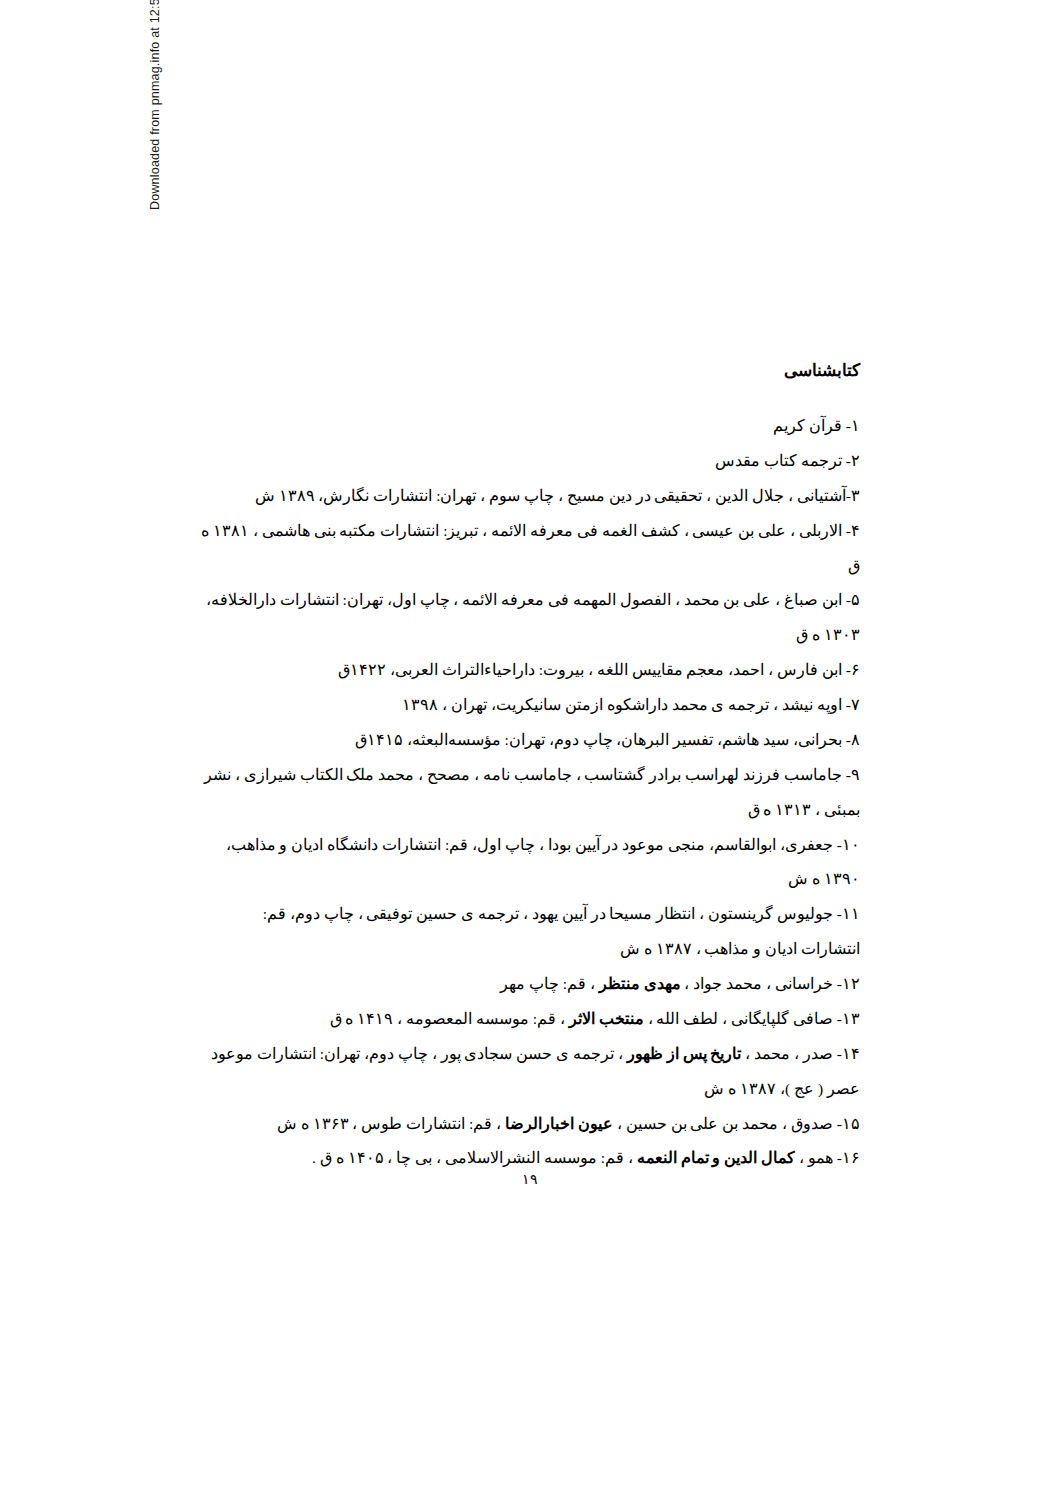Downloaded from pnmag.info at 12:51 +0330 on Wednesday October 25th 2017
کتابشناسی
۱- قرآن کریم
۲- ترجمه کتاب مقدس
۳-آشتیانی ، جلال الدین ، تحقیقی در دین مسیح ، چاپ سوم ، تهران: انتشارات نگارش، ۱۳۸۹ ش
۴- الاربلی ، علی بن عیسی ، کشف الغمه فی معرفه الائمه ، تبریز: انتشارات مکتبه بنی هاشمی ، ۱۳۸۱ ه ق
۵- ابن صباغ ، علی بن محمد ، الفصول المهمه فی معرفه الائمه ، چاپ اول، تهران: انتشارات دارالخلافه، ۱۳۰۳ ه ق
۶- ابن فارس ، احمد، معجم مقاییس اللغه ، بیروت: داراحیاءالتراث العربی، ۱۴۲۲ق
۷- اوپه نیشد ، ترجمه ی محمد داراشکوه ازمتن سانیکریت، تهران ، ۱۳۹۸
۸- بحرانی، سید هاشم، تفسیر البرهان، چاپ دوم، تهران: مؤسسه‌البعثه، ۱۴۱۵ق
۹- جاماسب فرزند لهراسب برادر گشتاسب ، جاماسب نامه ، مصحح ، محمد ملک الکتاب شیرازی ، نشر بمبئی ، ۱۳۱۳ ه ق
۱۰- جعفری، ابوالقاسم، منجی موعود در آیین بودا ، چاپ اول، قم: انتشارات دانشگاه ادیان و مذاهب، ۱۳۹۰ ه ش
۱۱- جولیوس گرینستون ، انتظار مسیحا در آیین یهود ، ترجمه ی حسین توفیقی ، چاپ دوم، قم: انتشارات ادیان و مذاهب ، ۱۳۸۷ ه ش
۱۲- خراسانی ، محمد جواد ، مهدی منتظر ، قم: چاپ مهر
۱۳- صافی گلپایگانی ، لطف الله ، منتخب الاثر ، قم: موسسه المعصومه ، ۱۴۱۹ ه ق
۱۴- صدر ، محمد ، تاریخ پس از ظهور ، ترجمه ی حسن سجادی پور ، چاپ دوم، تهران: انتشارات موعود عصر ( عج )، ۱۳۸۷ ه ش
۱۵- صدوق ، محمد بن علی بن حسین ، عیون اخبارالرضا ، قم: انتشارات طوس ، ۱۳۶۳ ه ش
۱۶- همو ، کمال الدین و تمام النعمه ، قم: موسسه النشرالاسلامی ، بی چا ، ۱۴۰۵ ه ق .
۱۹